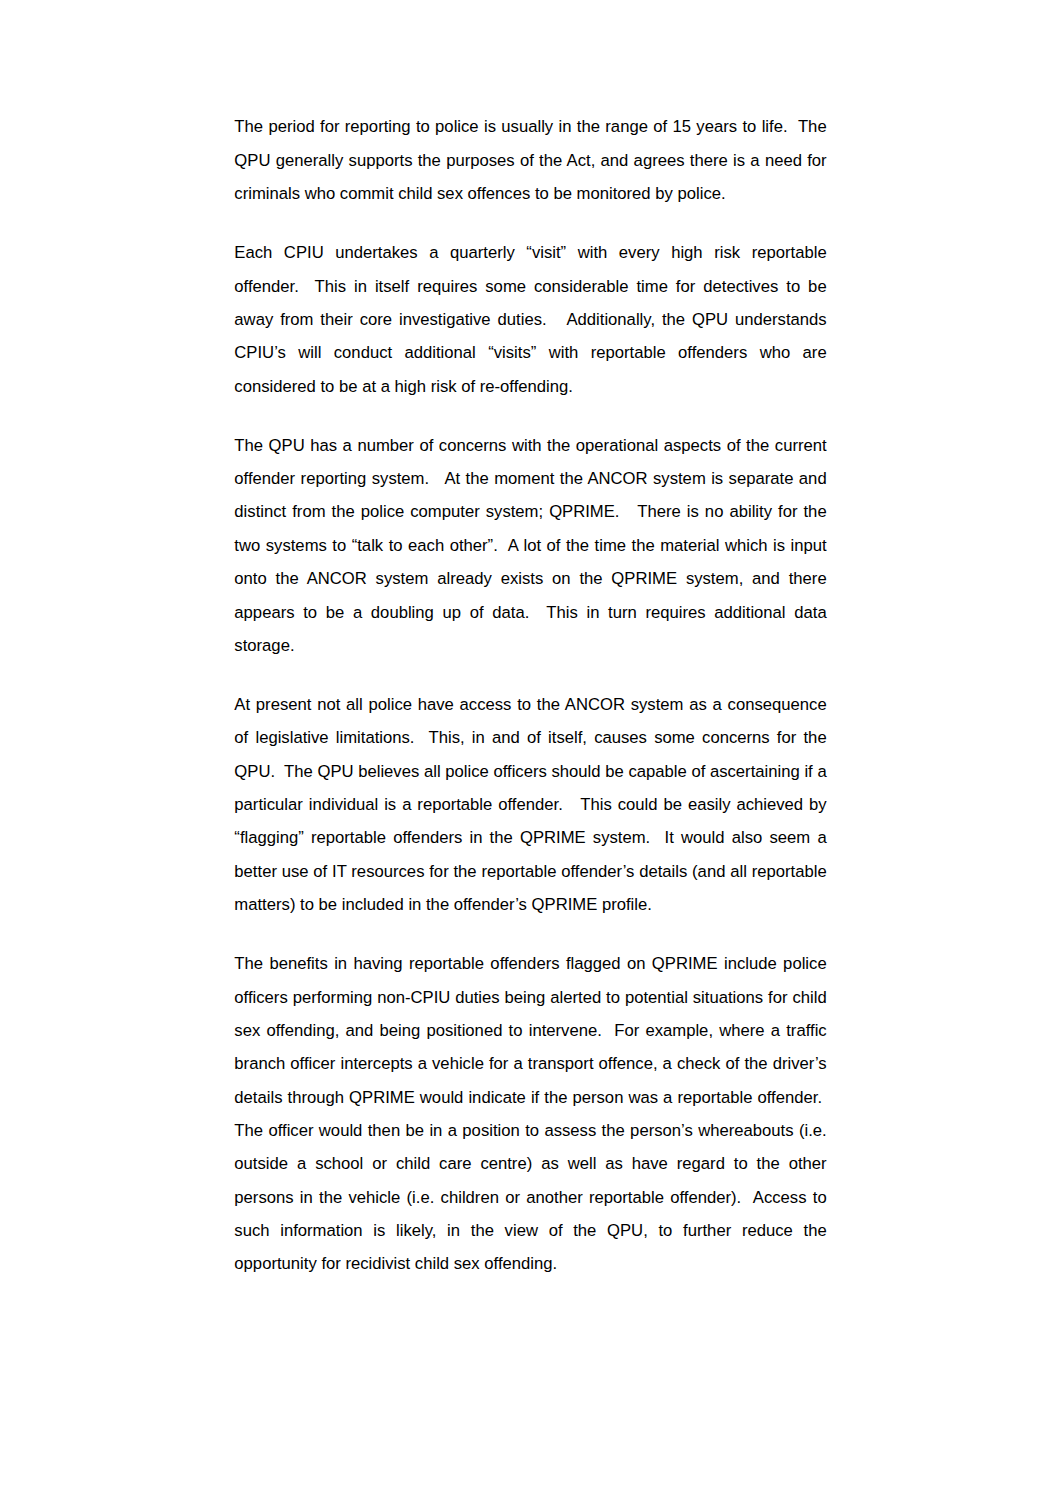The period for reporting to police is usually in the range of 15 years to life. The QPU generally supports the purposes of the Act, and agrees there is a need for criminals who commit child sex offences to be monitored by police.
Each CPIU undertakes a quarterly “visit” with every high risk reportable offender. This in itself requires some considerable time for detectives to be away from their core investigative duties. Additionally, the QPU understands CPIU’s will conduct additional “visits” with reportable offenders who are considered to be at a high risk of re-offending.
The QPU has a number of concerns with the operational aspects of the current offender reporting system. At the moment the ANCOR system is separate and distinct from the police computer system; QPRIME. There is no ability for the two systems to “talk to each other”. A lot of the time the material which is input onto the ANCOR system already exists on the QPRIME system, and there appears to be a doubling up of data. This in turn requires additional data storage.
At present not all police have access to the ANCOR system as a consequence of legislative limitations. This, in and of itself, causes some concerns for the QPU. The QPU believes all police officers should be capable of ascertaining if a particular individual is a reportable offender. This could be easily achieved by “flagging” reportable offenders in the QPRIME system. It would also seem a better use of IT resources for the reportable offender’s details (and all reportable matters) to be included in the offender’s QPRIME profile.
The benefits in having reportable offenders flagged on QPRIME include police officers performing non-CPIU duties being alerted to potential situations for child sex offending, and being positioned to intervene. For example, where a traffic branch officer intercepts a vehicle for a transport offence, a check of the driver’s details through QPRIME would indicate if the person was a reportable offender. The officer would then be in a position to assess the person’s whereabouts (i.e. outside a school or child care centre) as well as have regard to the other persons in the vehicle (i.e. children or another reportable offender). Access to such information is likely, in the view of the QPU, to further reduce the opportunity for recidivist child sex offending.